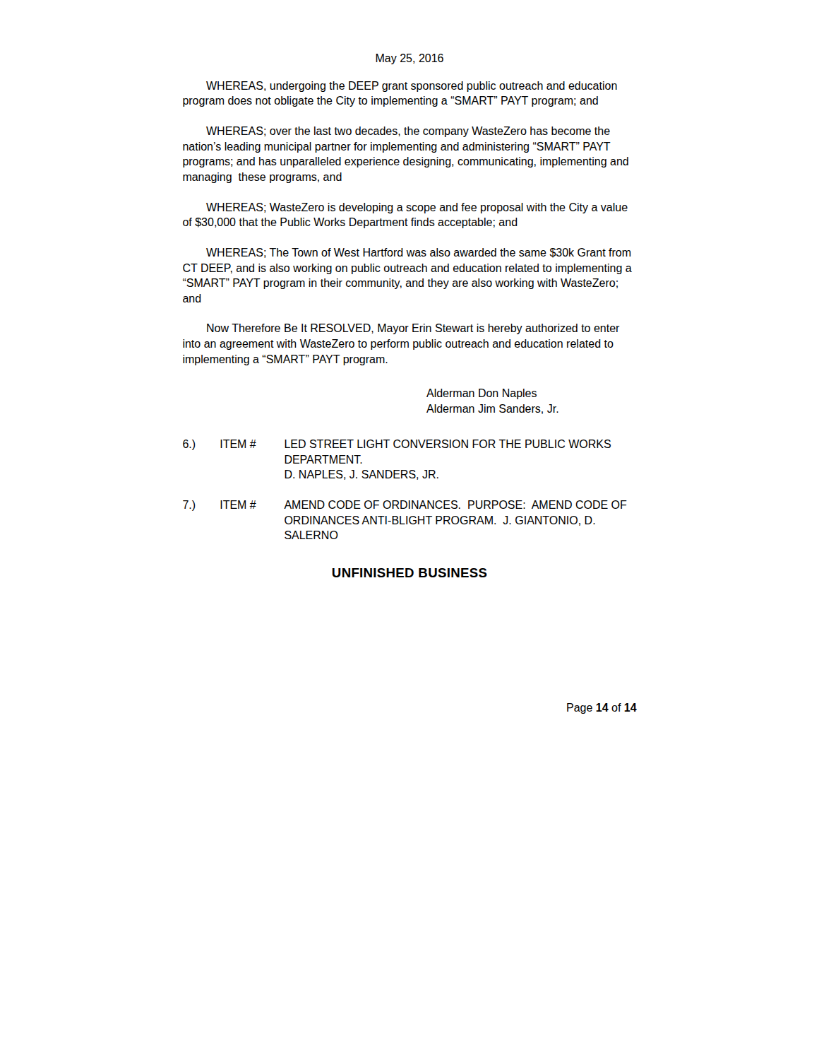May 25, 2016
WHEREAS, undergoing the DEEP grant sponsored public outreach and education program does not obligate the City to implementing a “SMART” PAYT program; and
WHEREAS; over the last two decades, the company WasteZero has become the nation’s leading municipal partner for implementing and administering “SMART” PAYT programs; and has unparalleled experience designing, communicating, implementing and managing these programs, and
WHEREAS; WasteZero is developing a scope and fee proposal with the City a value of $30,000 that the Public Works Department finds acceptable; and
WHEREAS; The Town of West Hartford was also awarded the same $30k Grant from CT DEEP, and is also working on public outreach and education related to implementing a “SMART” PAYT program in their community, and they are also working with WasteZero; and
Now Therefore Be It RESOLVED, Mayor Erin Stewart is hereby authorized to enter into an agreement with WasteZero to perform public outreach and education related to implementing a “SMART” PAYT program.
Alderman Don Naples
Alderman Jim Sanders, Jr.
6.)
ITEM #
LED STREET LIGHT CONVERSION FOR THE PUBLIC WORKS DEPARTMENT.
D. NAPLES, J. SANDERS, JR.
7.)
ITEM #
AMEND CODE OF ORDINANCES. PURPOSE: AMEND CODE OF ORDINANCES ANTI-BLIGHT PROGRAM. J. GIANTONIO, D. SALERNO
UNFINISHED BUSINESS
Page 14 of 14